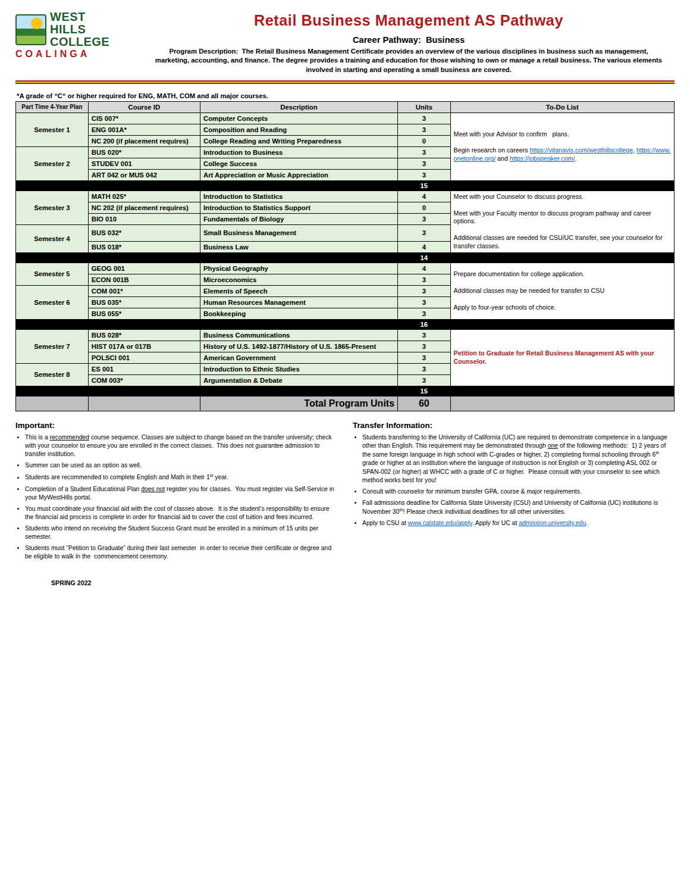WEST
HILLS
COLLEGE
COALINGA
Retail Business Management AS Pathway
Career Pathway: Business
Program Description: The Retail Business Management Certificate provides an overview of the various disciplines in business such as management, marketing, accounting, and finance. The degree provides a training and education for those wishing to own or manage a retail business. The various elements involved in starting and operating a small business are covered.
*A grade of “C“ or higher required for ENG, MATH, COM and all major courses.
| Part Time 4-Year Plan | Course ID | Description | Units | To-Do List |
| --- | --- | --- | --- | --- |
| Semester 1 | CIS 007* | Computer Concepts | 3 | Meet with your Advisor to confirm plans. Begin research on careers https://vitanavis.com/westhillscollege , https://www.onetonline.org/ and https://jobspeaker.com/ . |
| ENG 001A* | Composition and Reading | 3 |
| NC 200 (if placement requires) | College Reading and Writing Preparedness | 0 |
| Semester 2 | BUS 020* | Introduction to Business | 3 |
| STUDEV 001 | College Success | 3 |
| ART 042 or MUS 042 | Art Appreciation or Music Appreciation | 3 |
| | | | 15 | |
| Semester 3 | MATH 025* | Introduction to Statistics | 4 | Meet with your Counselor to discuss progress. Meet with your Faculty mentor to discuss program pathway and career options. Additional classes are needed for CSU/UC transfer, see your counselor for transfer classes. |
| NC 202 (if placement requires) | Introduction to Statistics Support | 0 |
| BIO 010 | Fundamentals of Biology | 3 |
| Semester 4 | BUS 032* | Small Business Management | 3 |
| BUS 018* | Business Law | 4 |
| | | | 14 | |
| Semester 5 | GEOG 001 | Physical Geography | 4 | Prepare documentation for college application. Additional classes may be needed for transfer to CSU Apply to four-year schools of choice. |
| ECON 001B | Microeconomics | 3 |
| Semester 6 | COM 001* | Elements of Speech | 3 |
| BUS 035* | Human Resources Management | 3 |
| BUS 055* | Bookkeeping | 3 |
| | | | 16 | |
| Semester 7 | BUS 028* | Business Communications | 3 | Petition to Graduate for Retail Business Management AS with your Counselor. |
| HIST 017A or 017B | History of U.S. 1492-1877/History of U.S. 1865-Present | 3 |
| POLSCI 001 | American Government | 3 |
| Semester 8 | ES 001 | Introduction to Ethnic Studies | 3 |
| COM 003* | Argumentation & Debate | 3 |
| | | | 15 | |
| | | Total Program Units | 60 | |
Important:
This is a recommended course sequence. Classes are subject to change based on the transfer university; check with your counselor to ensure you are enrolled in the correct classes. This does not guarantee admission to transfer institution.
Summer can be used as an option as well.
Students are recommended to complete English and Math in their 1st year.
Completion of a Student Educational Plan does not register you for classes. You must register via Self-Service in your MyWestHills portal.
You must coordinate your financial aid with the cost of classes above. It is the student’s responsibility to ensure the financial aid process is complete in order for financial aid to cover the cost of tuition and fees incurred.
Students who intend on receiving the Student Success Grant must be enrolled in a minimum of 15 units per semester.
Students must “Petition to Graduate” during their last semester in order to receive their certificate or degree and be eligible to walk in the commencement ceremony.
Transfer Information:
Students transferring to the University of California (UC) are required to demonstrate competence in a language other than English. This requirement may be demonstrated through one of the following methods: 1) 2 years of the same foreign language in high school with C-grades or higher, 2) completing formal schooling through 6th grade or higher at an institution where the language of instruction is not English or 3) completing ASL 002 or SPAN-002 (or higher) at WHCC with a grade of C or higher. Please consult with your counselor to see which method works best for you!
Consult with counselor for minimum transfer GPA, course & major requirements.
Fall admissions deadline for California State University (CSU) and University of California (UC) institutions is November 30th! Please check individual deadlines for all other universities.
Apply to CSU at www.calstate.edu/apply. Apply for UC at admission.university.edu.
SPRING 2022